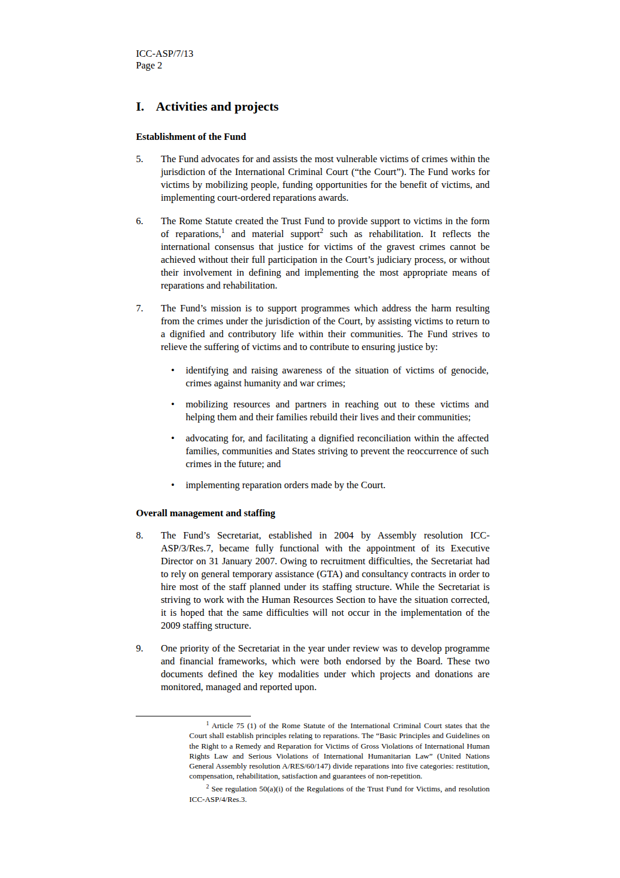ICC-ASP/7/13Page 2
I. Activities and projects
Establishment of the Fund
5. The Fund advocates for and assists the most vulnerable victims of crimes within the jurisdiction of the International Criminal Court (“the Court”). The Fund works for victims by mobilizing people, funding opportunities for the benefit of victims, and implementing court-ordered reparations awards.
6. The Rome Statute created the Trust Fund to provide support to victims in the form of reparations,1 and material support2 such as rehabilitation. It reflects the international consensus that justice for victims of the gravest crimes cannot be achieved without their full participation in the Court’s judiciary process, or without their involvement in defining and implementing the most appropriate means of reparations and rehabilitation.
7. The Fund’s mission is to support programmes which address the harm resulting from the crimes under the jurisdiction of the Court, by assisting victims to return to a dignified and contributory life within their communities. The Fund strives to relieve the suffering of victims and to contribute to ensuring justice by:
identifying and raising awareness of the situation of victims of genocide, crimes against humanity and war crimes;
mobilizing resources and partners in reaching out to these victims and helping them and their families rebuild their lives and their communities;
advocating for, and facilitating a dignified reconciliation within the affected families, communities and States striving to prevent the reoccurrence of such crimes in the future; and
implementing reparation orders made by the Court.
Overall management and staffing
8. The Fund’s Secretariat, established in 2004 by Assembly resolution ICC-ASP/3/Res.7, became fully functional with the appointment of its Executive Director on 31 January 2007. Owing to recruitment difficulties, the Secretariat had to rely on general temporary assistance (GTA) and consultancy contracts in order to hire most of the staff planned under its staffing structure. While the Secretariat is striving to work with the Human Resources Section to have the situation corrected, it is hoped that the same difficulties will not occur in the implementation of the 2009 staffing structure.
9. One priority of the Secretariat in the year under review was to develop programme and financial frameworks, which were both endorsed by the Board. These two documents defined the key modalities under which projects and donations are monitored, managed and reported upon.
1 Article 75 (1) of the Rome Statute of the International Criminal Court states that the Court shall establish principles relating to reparations. The “Basic Principles and Guidelines on the Right to a Remedy and Reparation for Victims of Gross Violations of International Human Rights Law and Serious Violations of International Humanitarian Law” (United Nations General Assembly resolution A/RES/60/147) divide reparations into five categories: restitution, compensation, rehabilitation, satisfaction and guarantees of non-repetition.
2 See regulation 50(a)(i) of the Regulations of the Trust Fund for Victims, and resolution ICC-ASP/4/Res.3.